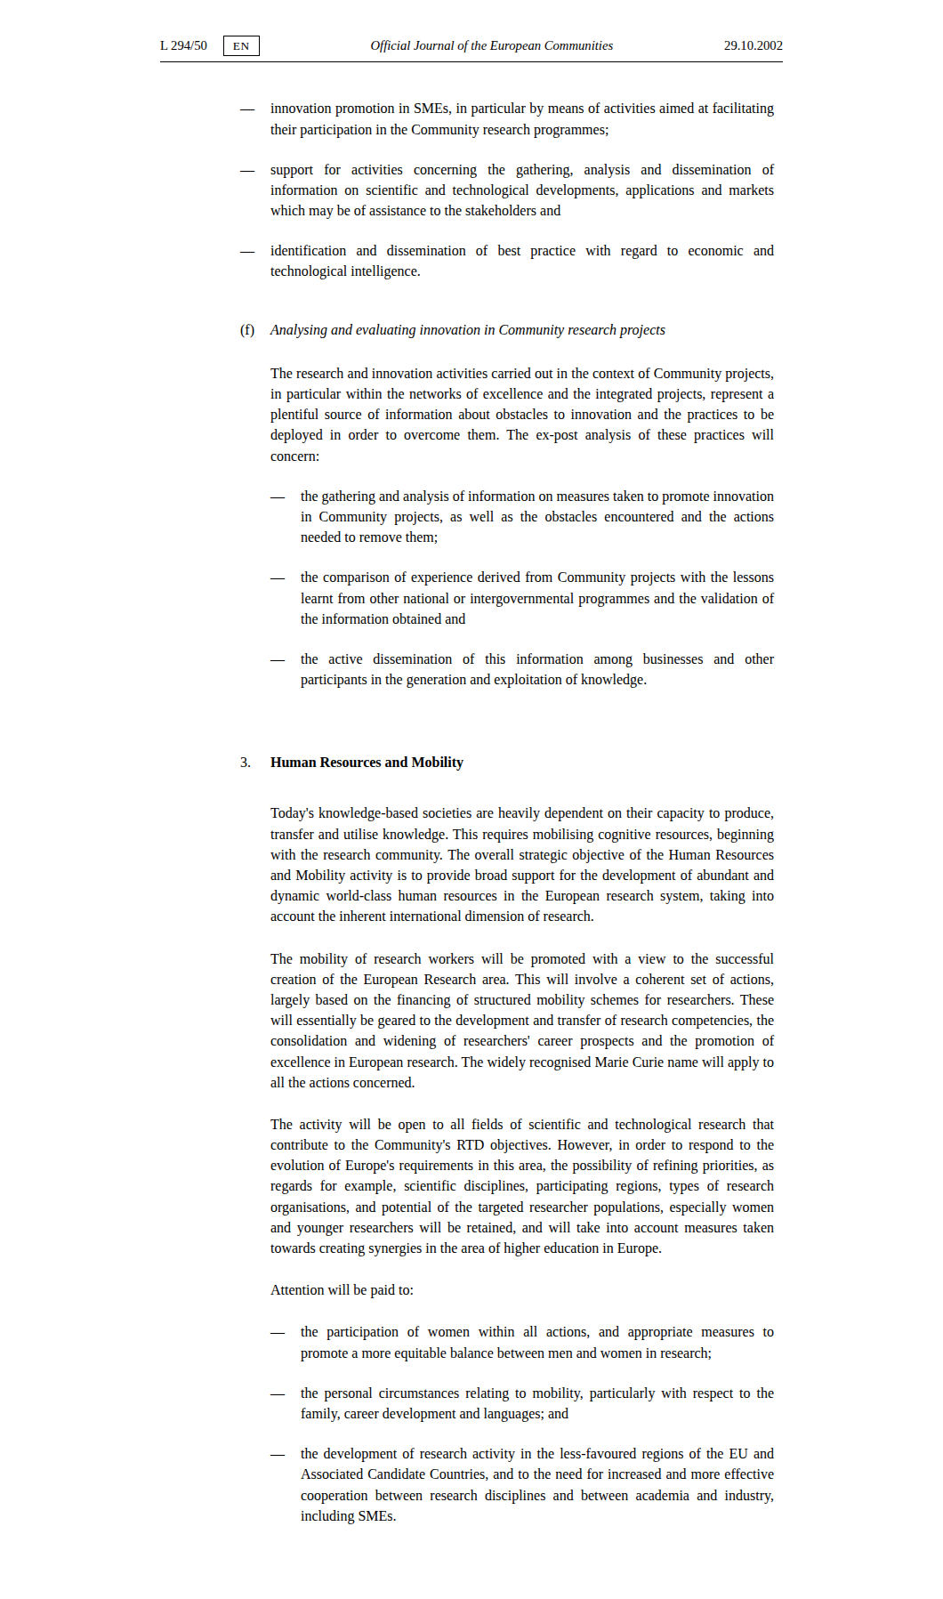L 294/50 EN Official Journal of the European Communities 29.10.2002
innovation promotion in SMEs, in particular by means of activities aimed at facilitating their participation in the Community research programmes;
support for activities concerning the gathering, analysis and dissemination of information on scientific and technological developments, applications and markets which may be of assistance to the stakeholders and
identification and dissemination of best practice with regard to economic and technological intelligence.
(f) Analysing and evaluating innovation in Community research projects
The research and innovation activities carried out in the context of Community projects, in particular within the networks of excellence and the integrated projects, represent a plentiful source of information about obstacles to innovation and the practices to be deployed in order to overcome them. The ex-post analysis of these practices will concern:
the gathering and analysis of information on measures taken to promote innovation in Community projects, as well as the obstacles encountered and the actions needed to remove them;
the comparison of experience derived from Community projects with the lessons learnt from other national or intergovernmental programmes and the validation of the information obtained and
the active dissemination of this information among businesses and other participants in the generation and exploitation of knowledge.
3.
Human Resources and Mobility
Today's knowledge-based societies are heavily dependent on their capacity to produce, transfer and utilise knowledge. This requires mobilising cognitive resources, beginning with the research community. The overall strategic objective of the Human Resources and Mobility activity is to provide broad support for the development of abundant and dynamic world-class human resources in the European research system, taking into account the inherent international dimension of research.
The mobility of research workers will be promoted with a view to the successful creation of the European Research area. This will involve a coherent set of actions, largely based on the financing of structured mobility schemes for researchers. These will essentially be geared to the development and transfer of research competencies, the consolidation and widening of researchers' career prospects and the promotion of excellence in European research. The widely recognised Marie Curie name will apply to all the actions concerned.
The activity will be open to all fields of scientific and technological research that contribute to the Community's RTD objectives. However, in order to respond to the evolution of Europe's requirements in this area, the possibility of refining priorities, as regards for example, scientific disciplines, participating regions, types of research organisations, and potential of the targeted researcher populations, especially women and younger researchers will be retained, and will take into account measures taken towards creating synergies in the area of higher education in Europe.
Attention will be paid to:
the participation of women within all actions, and appropriate measures to promote a more equitable balance between men and women in research;
the personal circumstances relating to mobility, particularly with respect to the family, career development and languages; and
the development of research activity in the less-favoured regions of the EU and Associated Candidate Countries, and to the need for increased and more effective cooperation between research disciplines and between academia and industry, including SMEs.